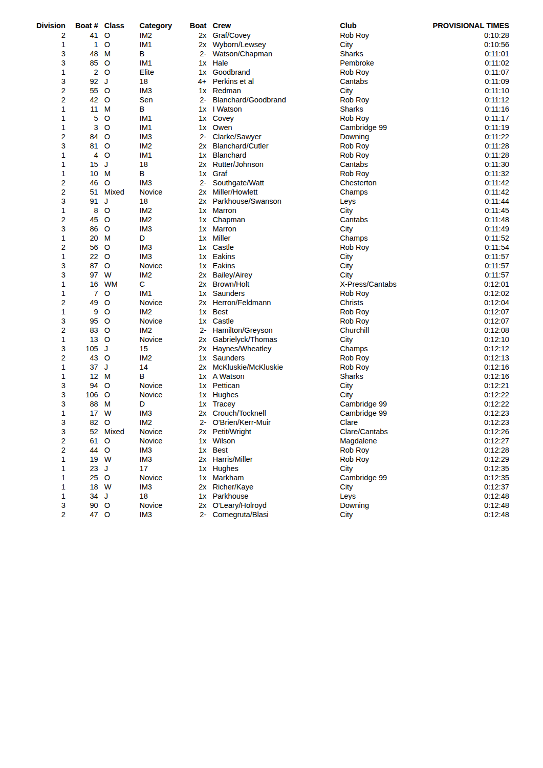| Division | Boat # | Class | Category | Boat | Crew | Club | PROVISIONAL TIMES |
| --- | --- | --- | --- | --- | --- | --- | --- |
| 2 | 41 | O | IM2 | 2x | Graf/Covey | Rob Roy | 0:10:28 |
| 1 | 1 | O | IM1 | 2x | Wyborn/Lewsey | City | 0:10:56 |
| 3 | 48 | M | B | 2- | Watson/Chapman | Sharks | 0:11:01 |
| 3 | 85 | O | IM1 | 1x | Hale | Pembroke | 0:11:02 |
| 1 | 2 | O | Elite | 1x | Goodbrand | Rob Roy | 0:11:07 |
| 3 | 92 | J | 18 | 4+ | Perkins et al | Cantabs | 0:11:09 |
| 2 | 55 | O | IM3 | 1x | Redman | City | 0:11:10 |
| 2 | 42 | O | Sen | 2- | Blanchard/Goodbrand | Rob Roy | 0:11:12 |
| 1 | 11 | M | B | 1x | I Watson | Sharks | 0:11:16 |
| 1 | 5 | O | IM1 | 1x | Covey | Rob Roy | 0:11:17 |
| 1 | 3 | O | IM1 | 1x | Owen | Cambridge 99 | 0:11:19 |
| 2 | 84 | O | IM3 | 2- | Clarke/Sawyer | Downing | 0:11:22 |
| 3 | 81 | O | IM2 | 2x | Blanchard/Cutler | Rob Roy | 0:11:28 |
| 1 | 4 | O | IM1 | 1x | Blanchard | Rob Roy | 0:11:28 |
| 1 | 15 | J | 18 | 2x | Rutter/Johnson | Cantabs | 0:11:30 |
| 1 | 10 | M | B | 1x | Graf | Rob Roy | 0:11:32 |
| 2 | 46 | O | IM3 | 2- | Southgate/Watt | Chesterton | 0:11:42 |
| 2 | 51 | Mixed | Novice | 2x | Miller/Howlett | Champs | 0:11:42 |
| 3 | 91 | J | 18 | 2x | Parkhouse/Swanson | Leys | 0:11:44 |
| 1 | 8 | O | IM2 | 1x | Marron | City | 0:11:45 |
| 2 | 45 | O | IM2 | 1x | Chapman | Cantabs | 0:11:48 |
| 3 | 86 | O | IM3 | 1x | Marron | City | 0:11:49 |
| 1 | 20 | M | D | 1x | Miller | Champs | 0:11:52 |
| 2 | 56 | O | IM3 | 1x | Castle | Rob Roy | 0:11:54 |
| 1 | 22 | O | IM3 | 1x | Eakins | City | 0:11:57 |
| 3 | 87 | O | Novice | 1x | Eakins | City | 0:11:57 |
| 3 | 97 | W | IM2 | 2x | Bailey/Airey | City | 0:11:57 |
| 1 | 16 | WM | C | 2x | Brown/Holt | X-Press/Cantabs | 0:12:01 |
| 1 | 7 | O | IM1 | 1x | Saunders | Rob Roy | 0:12:02 |
| 2 | 49 | O | Novice | 2x | Herron/Feldmann | Christs | 0:12:04 |
| 1 | 9 | O | IM2 | 1x | Best | Rob Roy | 0:12:07 |
| 3 | 95 | O | Novice | 1x | Castle | Rob Roy | 0:12:07 |
| 2 | 83 | O | IM2 | 2- | Hamilton/Greyson | Churchill | 0:12:08 |
| 1 | 13 | O | Novice | 2x | Gabrielyck/Thomas | City | 0:12:10 |
| 3 | 105 | J | 15 | 2x | Haynes/Wheatley | Champs | 0:12:12 |
| 2 | 43 | O | IM2 | 1x | Saunders | Rob Roy | 0:12:13 |
| 1 | 37 | J | 14 | 2x | McKluskie/McKluskie | Rob Roy | 0:12:16 |
| 1 | 12 | M | B | 1x | A Watson | Sharks | 0:12:16 |
| 3 | 94 | O | Novice | 1x | Pettican | City | 0:12:21 |
| 3 | 106 | O | Novice | 1x | Hughes | City | 0:12:22 |
| 3 | 88 | M | D | 1x | Tracey | Cambridge 99 | 0:12:22 |
| 1 | 17 | W | IM3 | 2x | Crouch/Tocknell | Cambridge 99 | 0:12:23 |
| 3 | 82 | O | IM2 | 2- | O'Brien/Kerr-Muir | Clare | 0:12:23 |
| 3 | 52 | Mixed | Novice | 2x | Petit/Wright | Clare/Cantabs | 0:12:26 |
| 2 | 61 | O | Novice | 1x | Wilson | Magdalene | 0:12:27 |
| 2 | 44 | O | IM3 | 1x | Best | Rob Roy | 0:12:28 |
| 1 | 19 | W | IM3 | 2x | Harris/Miller | Rob Roy | 0:12:29 |
| 1 | 23 | J | 17 | 1x | Hughes | City | 0:12:35 |
| 1 | 25 | O | Novice | 1x | Markham | Cambridge 99 | 0:12:35 |
| 1 | 18 | W | IM3 | 2x | Richer/Kaye | City | 0:12:37 |
| 1 | 34 | J | 18 | 1x | Parkhouse | Leys | 0:12:48 |
| 3 | 90 | O | Novice | 2x | O'Leary/Holroyd | Downing | 0:12:48 |
| 2 | 47 | O | IM3 | 2- | Cornegruta/Blasi | City | 0:12:48 |